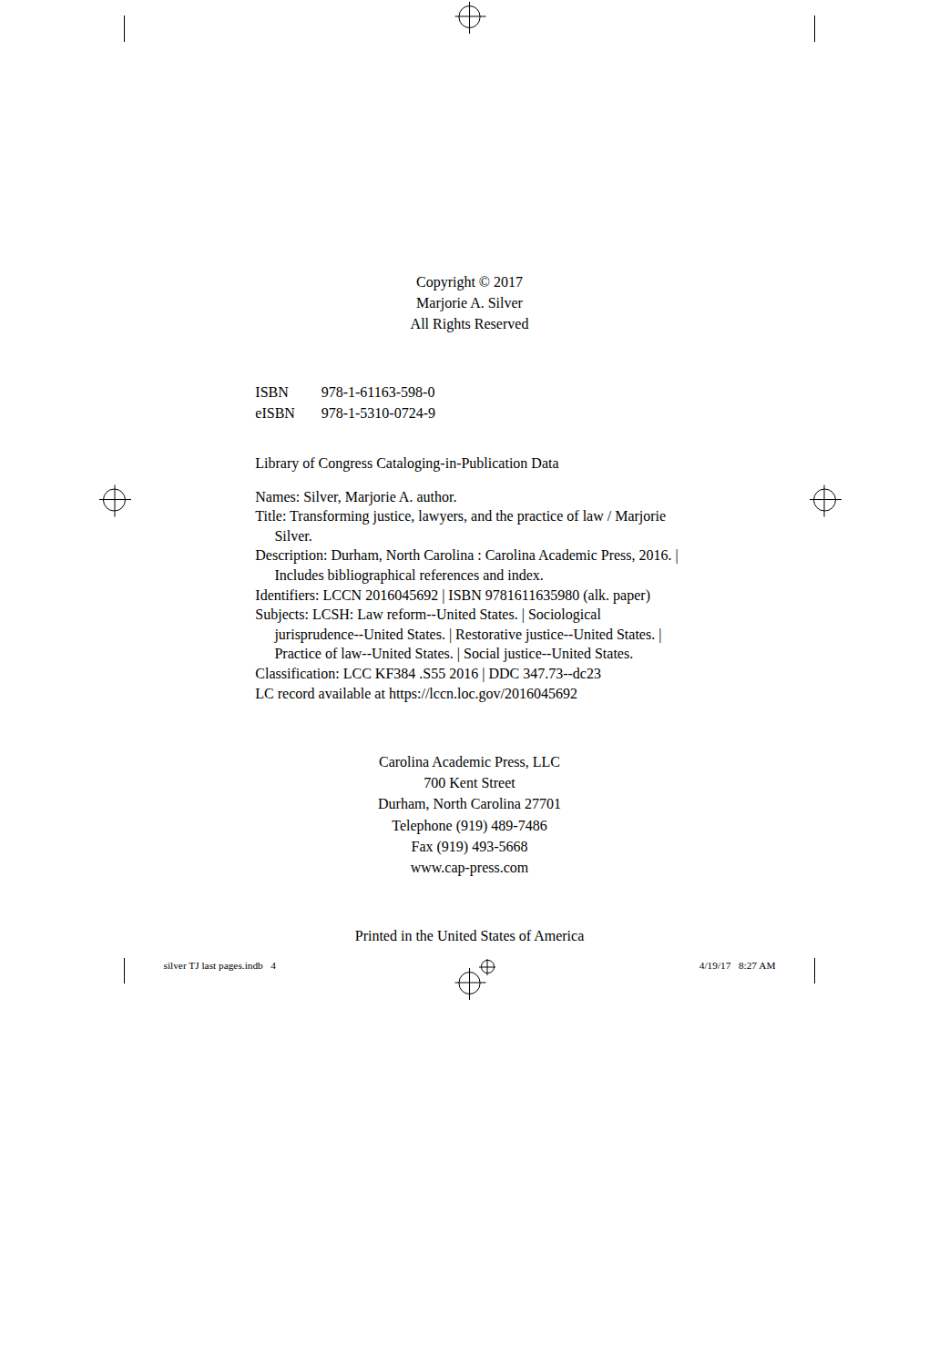Copyright © 2017
Marjorie A. Silver
All Rights Reserved
| ISBN | 978-1-61163-598-0 |
| eISBN | 978-1-5310-0724-9 |
Library of Congress Cataloging-in-Publication Data
Names: Silver, Marjorie A. author.
Title: Transforming justice, lawyers, and the practice of law / Marjorie Silver.
Description: Durham, North Carolina : Carolina Academic Press, 2016. |Includes bibliographical references and index.
Identifiers: LCCN 2016045692 | ISBN 9781611635980 (alk. paper)
Subjects: LCSH: Law reform--United States. | Sociologicaljurisprudence--United States. | Restorative justice--United States. |
Practice of law--United States. | Social justice--United States.
Classification: LCC KF384 .S55 2016 | DDC 347.73--dc23
LC record available at https://lccn.loc.gov/2016045692
Carolina Academic Press, LLC
700 Kent Street
Durham, North Carolina 27701
Telephone (919) 489-7486
Fax (919) 493-5668
www.cap-press.com
Printed in the United States of America
silver TJ last pages.indb 4 4/19/17 8:27 AM